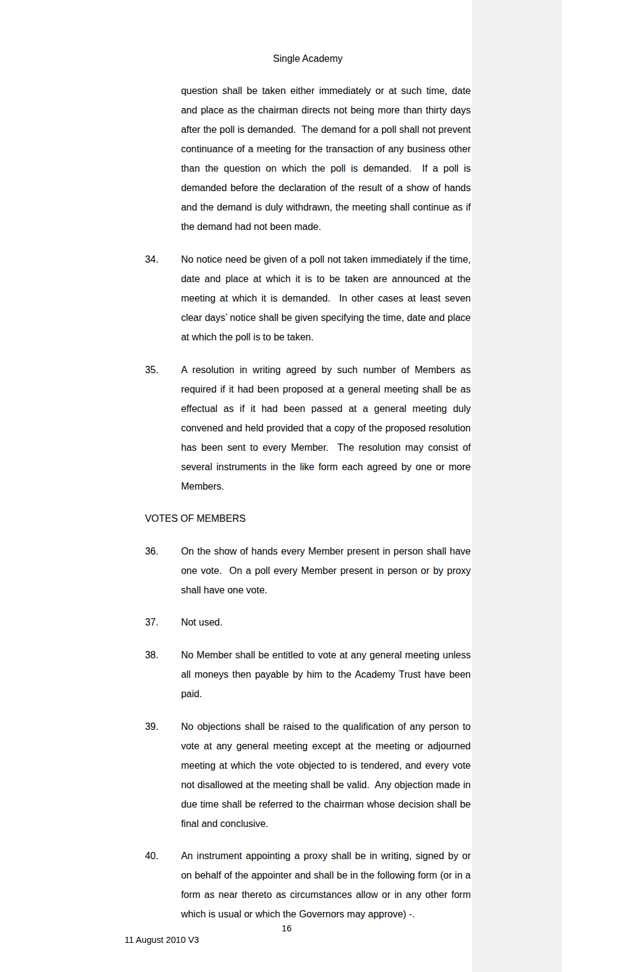Single Academy
question shall be taken either immediately or at such time, date and place as the chairman directs not being more than thirty days after the poll is demanded. The demand for a poll shall not prevent continuance of a meeting for the transaction of any business other than the question on which the poll is demanded. If a poll is demanded before the declaration of the result of a show of hands and the demand is duly withdrawn, the meeting shall continue as if the demand had not been made.
34.
No notice need be given of a poll not taken immediately if the time, date and place at which it is to be taken are announced at the meeting at which it is demanded. In other cases at least seven clear days’ notice shall be given specifying the time, date and place at which the poll is to be taken.
35.
A resolution in writing agreed by such number of Members as required if it had been proposed at a general meeting shall be as effectual as if it had been passed at a general meeting duly convened and held provided that a copy of the proposed resolution has been sent to every Member. The resolution may consist of several instruments in the like form each agreed by one or more Members.
Votes of Members
36.
On the show of hands every Member present in person shall have one vote. On a poll every Member present in person or by proxy shall have one vote.
37.
Not used.
38.
No Member shall be entitled to vote at any general meeting unless all moneys then payable by him to the Academy Trust have been paid.
39.
No objections shall be raised to the qualification of any person to vote at any general meeting except at the meeting or adjourned meeting at which the vote objected to is tendered, and every vote not disallowed at the meeting shall be valid. Any objection made in due time shall be referred to the chairman whose decision shall be final and conclusive.
40.
An instrument appointing a proxy shall be in writing, signed by or on behalf of the appointer and shall be in the following form (or in a form as near thereto as circumstances allow or in any other form which is usual or which the Governors may approve) -.
16
11 August 2010 V3